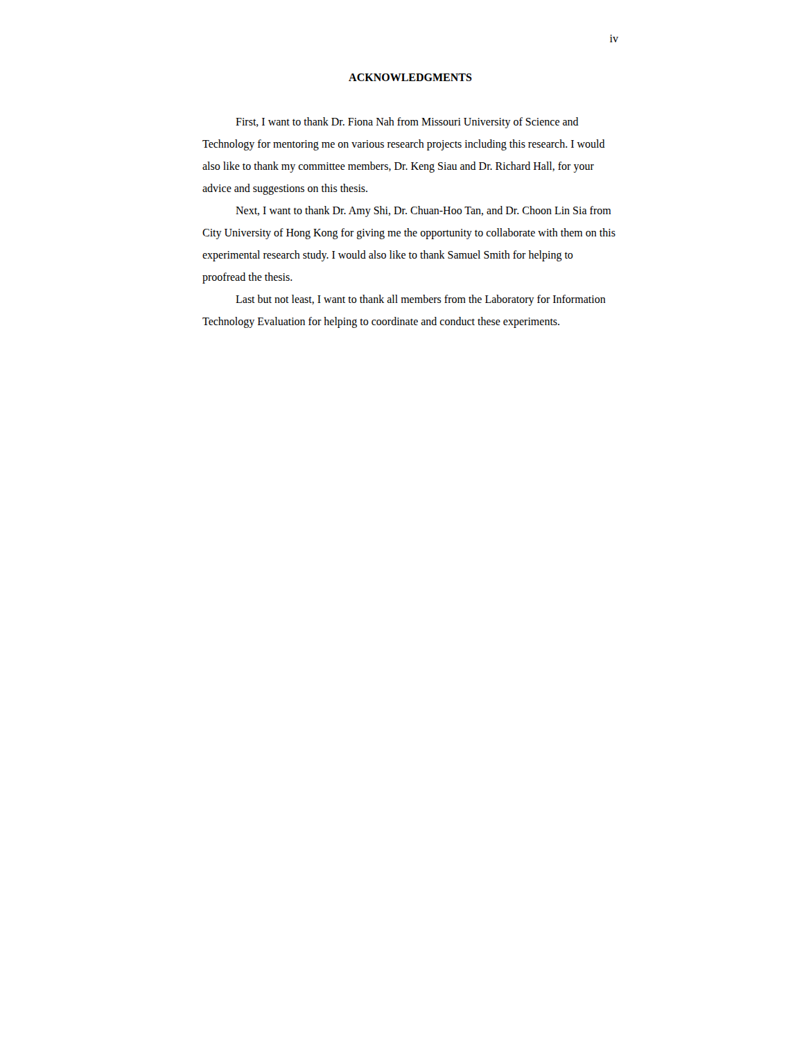iv
ACKNOWLEDGMENTS
First, I want to thank Dr. Fiona Nah from Missouri University of Science and Technology for mentoring me on various research projects including this research. I would also like to thank my committee members, Dr. Keng Siau and Dr. Richard Hall, for your advice and suggestions on this thesis.
Next, I want to thank Dr. Amy Shi, Dr. Chuan-Hoo Tan, and Dr. Choon Lin Sia from City University of Hong Kong for giving me the opportunity to collaborate with them on this experimental research study. I would also like to thank Samuel Smith for helping to proofread the thesis.
Last but not least, I want to thank all members from the Laboratory for Information Technology Evaluation for helping to coordinate and conduct these experiments.